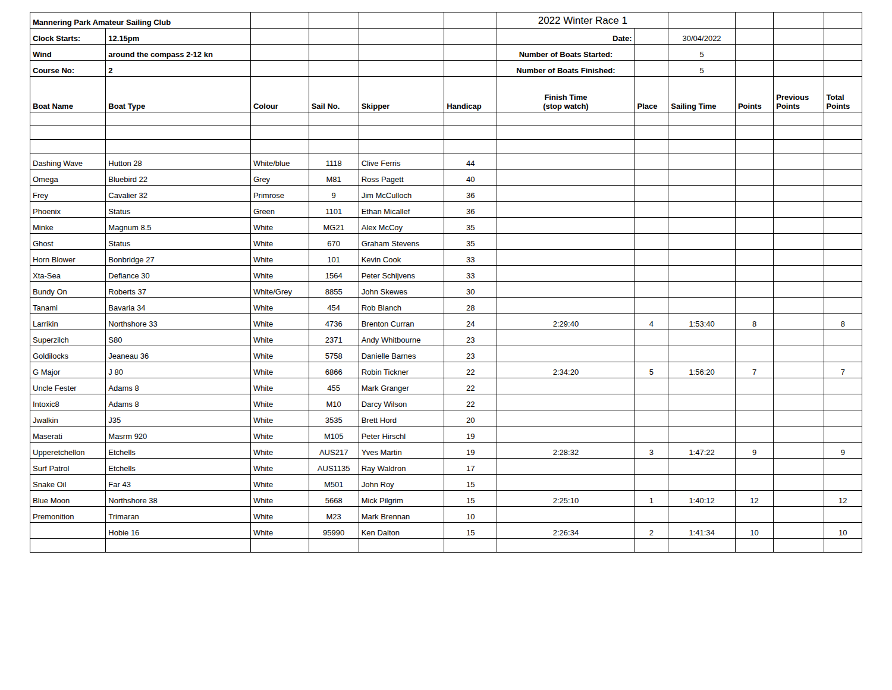| Mannering Park Amateur Sailing Club | | | | | 2022 Winter Race 1 | | | | |
| Clock Starts: | 12.15pm | | | | | Date: | | 30/04/2022 | | | |
| Wind | around the compass 2-12 kn | | | | | Number of Boats Started: | | 5 | | | |
| Course No: | 2 | | | | | Number of Boats Finished: | | 5 | | | |
| Boat Name | Boat Type | Colour | Sail No. | Skipper | Handicap | Finish Time (stop watch) | Place | Sailing Time | Points | Previous Points | Total Points |
| Dashing Wave | Hutton 28 | White/blue | 1118 | Clive Ferris | 44 | | | | | | |
| Omega | Bluebird 22 | Grey | M81 | Ross Pagett | 40 | | | | | | |
| Frey | Cavalier 32 | Primrose | 9 | Jim McCulloch | 36 | | | | | | |
| Phoenix | Status | Green | 1101 | Ethan Micallef | 36 | | | | | | |
| Minke | Magnum 8.5 | White | MG21 | Alex McCoy | 35 | | | | | | |
| Ghost | Status | White | 670 | Graham Stevens | 35 | | | | | | |
| Horn Blower | Bonbridge 27 | White | 101 | Kevin Cook | 33 | | | | | | |
| Xta-Sea | Defiance 30 | White | 1564 | Peter Schijvens | 33 | | | | | | |
| Bundy On | Roberts 37 | White/Grey | 8855 | John Skewes | 30 | | | | | | |
| Tanami | Bavaria 34 | White | 454 | Rob Blanch | 28 | | | | | | |
| Larrikin | Northshore 33 | White | 4736 | Brenton Curran | 24 | 2:29:40 | 4 | 1:53:40 | 8 | | 8 |
| Superzilch | S80 | White | 2371 | Andy Whitbourne | 23 | | | | | | |
| Goldilocks | Jeaneau 36 | White | 5758 | Danielle Barnes | 23 | | | | | | |
| G Major | J 80 | White | 6866 | Robin Tickner | 22 | 2:34:20 | 5 | 1:56:20 | 7 | | 7 |
| Uncle Fester | Adams 8 | White | 455 | Mark Granger | 22 | | | | | | |
| Intoxic8 | Adams 8 | White | M10 | Darcy Wilson | 22 | | | | | | |
| Jwalkin | J35 | White | 3535 | Brett Hord | 20 | | | | | | |
| Maserati | Masrm 920 | White | M105 | Peter Hirschl | 19 | | | | | | |
| Upperetchellon | Etchells | White | AUS217 | Yves Martin | 19 | 2:28:32 | 3 | 1:47:22 | 9 | | 9 |
| Surf Patrol | Etchells | White | AUS1135 | Ray Waldron | 17 | | | | | | |
| Snake Oil | Far 43 | White | M501 | John Roy | 15 | | | | | | |
| Blue Moon | Northshore 38 | White | 5668 | Mick Pilgrim | 15 | 2:25:10 | 1 | 1:40:12 | 12 | | 12 |
| Premonition | Trimaran | White | M23 | Mark Brennan | 10 | | | | | | |
| | Hobie 16 | White | 95990 | Ken Dalton | 15 | 2:26:34 | 2 | 1:41:34 | 10 | | 10 |